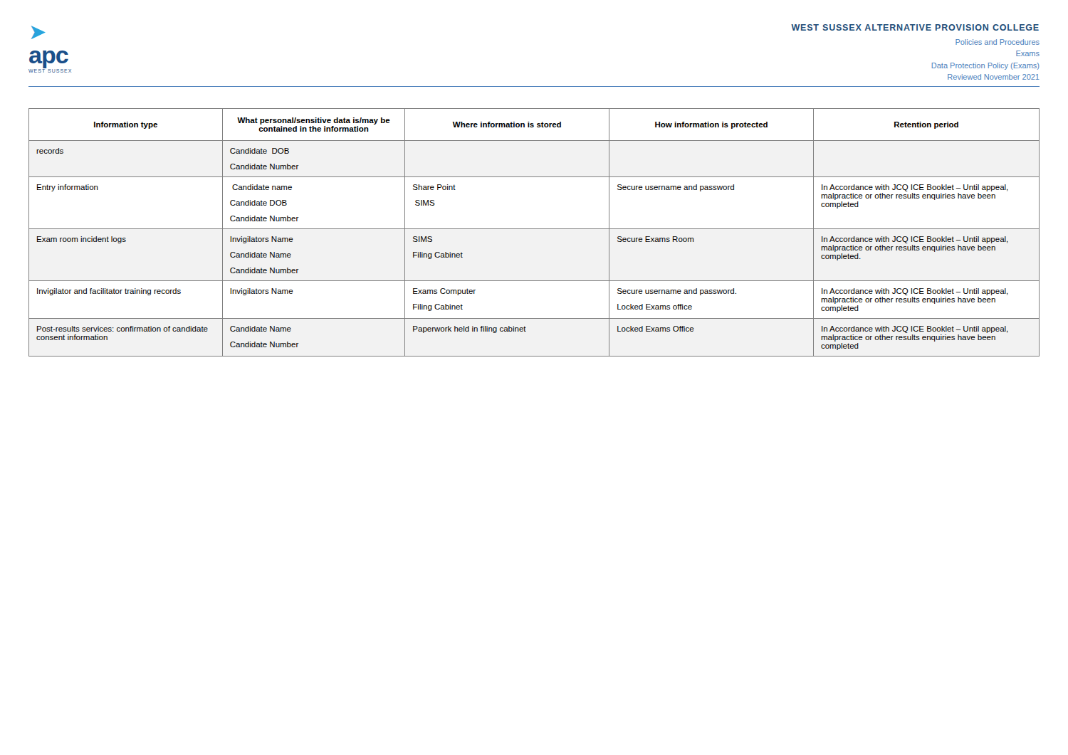➤
apc
WEST SUSSEX
WEST SUSSEX ALTERNATIVE PROVISION COLLEGE
Policies and Procedures
Exams
Data Protection Policy (Exams)
Reviewed November 2021
| Information type | What personal/sensitive data is/may be contained in the information | Where information is stored | How information is protected | Retention period |
| --- | --- | --- | --- | --- |
| records | Candidate DOB Candidate Number | | | |
| Entry information | Candidate name Candidate DOB Candidate Number | Share Point SIMS | Secure username and password | In Accordance with JCQ ICE Booklet – Until appeal, malpractice or other results enquiries have been completed |
| Exam room incident logs | Invigilators Name Candidate Name Candidate Number | SIMS Filing Cabinet | Secure Exams Room | In Accordance with JCQ ICE Booklet – Until appeal, malpractice or other results enquiries have been completed. |
| Invigilator and facilitator training records | Invigilators Name | Exams Computer Filing Cabinet | Secure username and password. Locked Exams office | In Accordance with JCQ ICE Booklet – Until appeal, malpractice or other results enquiries have been completed |
| Post-results services: confirmation of candidate consent information | Candidate Name Candidate Number | Paperwork held in filing cabinet | Locked Exams Office | In Accordance with JCQ ICE Booklet – Until appeal, malpractice or other results enquiries have been completed |